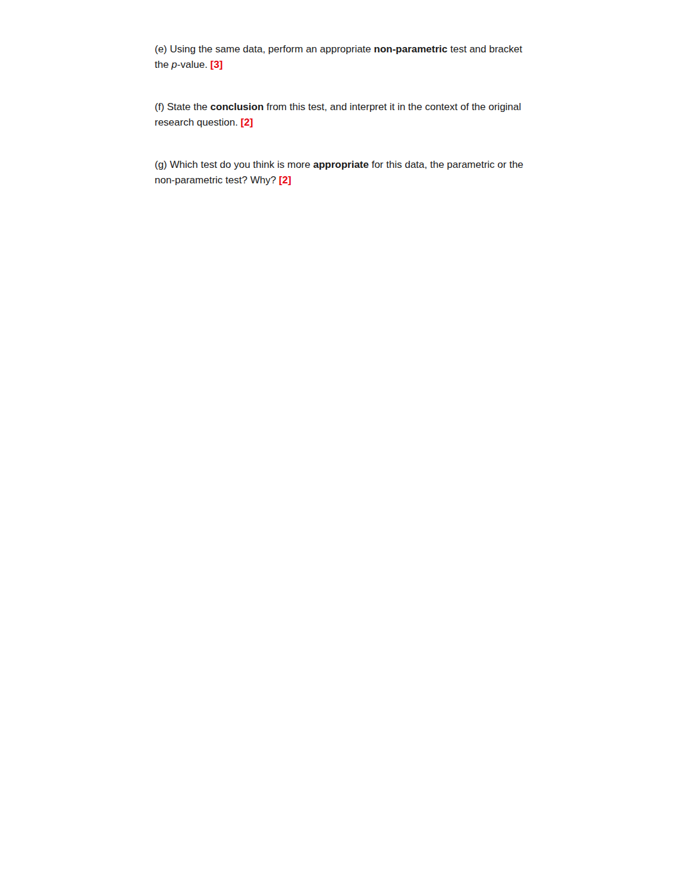(e) Using the same data, perform an appropriate non-parametric test and bracket the p-value. [3]
(f) State the conclusion from this test, and interpret it in the context of the original research question. [2]
(g) Which test do you think is more appropriate for this data, the parametric or the non-parametric test? Why? [2]